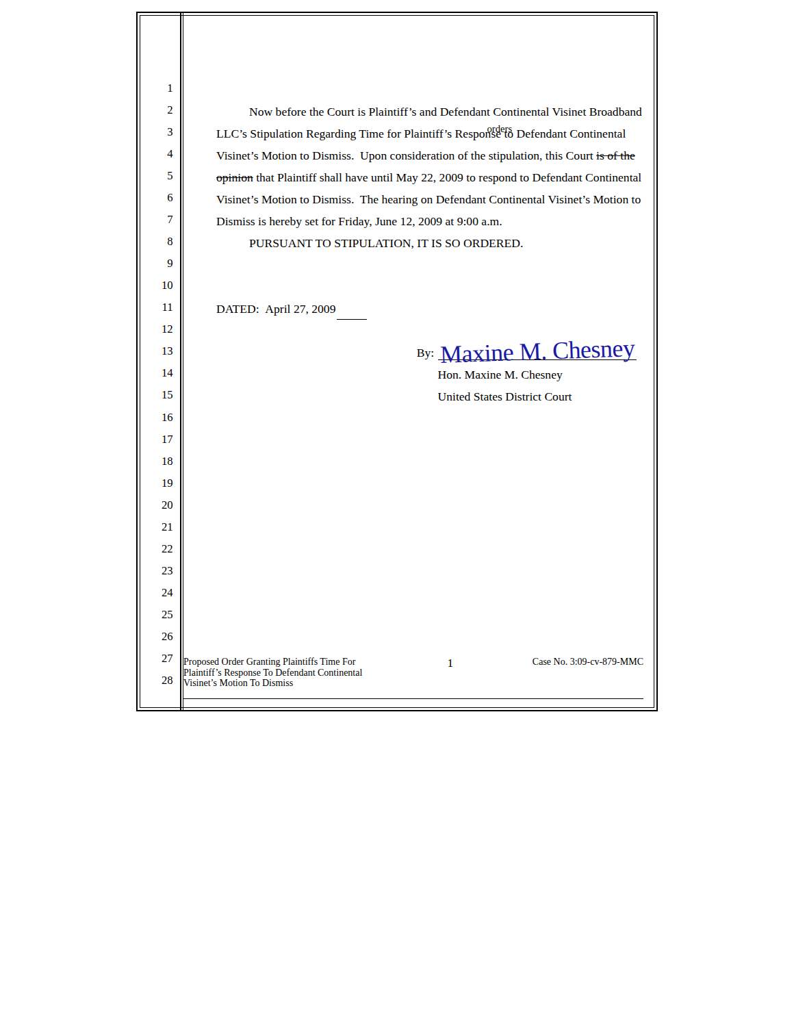1
2
3
4
5
6
7
8
9
10
11
12
13
14
15
16
17
18
19
20
21
22
23
24
25
26
27
28
Now before the Court is Plaintiff’s and Defendant Continental Visinet Broadband LLC’s Stipulation Regarding Time for Plaintiff’s Response to Defendant Continental Visinet’s Motion to Dismiss. Upon consideration of the stipulation, this Court is of the opinion that Plaintiff shall have until May 22, 2009 to respond to Defendant Continental Visinet’s Motion to Dismiss. The hearing on Defendant Continental Visinet’s Motion to Dismiss is hereby set for Friday, June 12, 2009 at 9:00 a.m. orders
PURSUANT TO STIPULATION, IT IS SO ORDERED.
DATED: April 27, 2009
By: Maxine M. Chesney
Hon. Maxine M. Chesney
United States District Court
| Proposed Order Granting Plaintiffs Time For Plaintiff’s Response To Defendant Continental Visinet’s Motion To Dismiss | 1 | Case No. 3:09-cv-879-MMC |